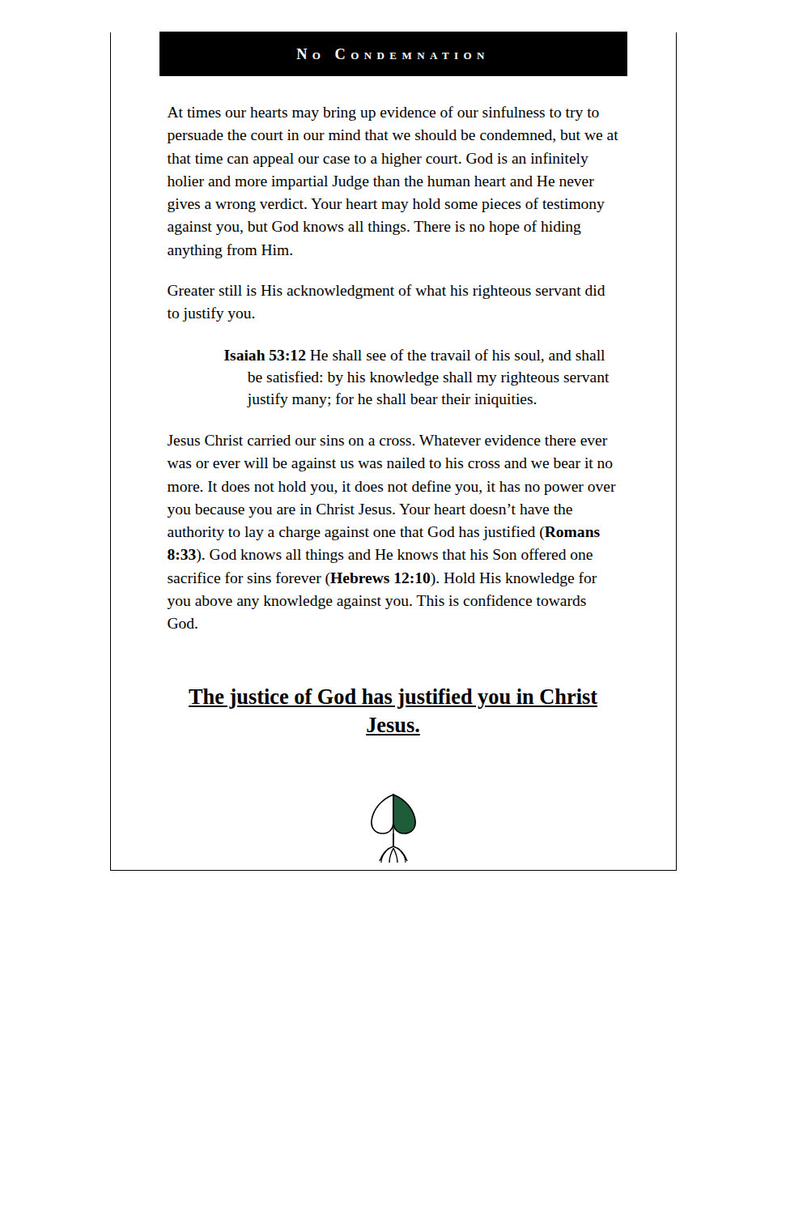No Condemnation
At times our hearts may bring up evidence of our sinfulness to try to persuade the court in our mind that we should be condemned, but we at that time can appeal our case to a higher court. God is an infinitely holier and more impartial Judge than the human heart and He never gives a wrong verdict. Your heart may hold some pieces of testimony against you, but God knows all things. There is no hope of hiding anything from Him.
Greater still is His acknowledgment of what his righteous servant did to justify you.
Isaiah 53:12 He shall see of the travail of his soul, and shall be satisfied: by his knowledge shall my righteous servant justify many; for he shall bear their iniquities.
Jesus Christ carried our sins on a cross. Whatever evidence there ever was or ever will be against us was nailed to his cross and we bear it no more. It does not hold you, it does not define you, it has no power over you because you are in Christ Jesus. Your heart doesn’t have the authority to lay a charge against one that God has justified (Romans 8:33). God knows all things and He knows that his Son offered one sacrifice for sins forever (Hebrews 12:10). Hold His knowledge for you above any knowledge against you. This is confidence towards God.
The justice of God has justified you in Christ Jesus.